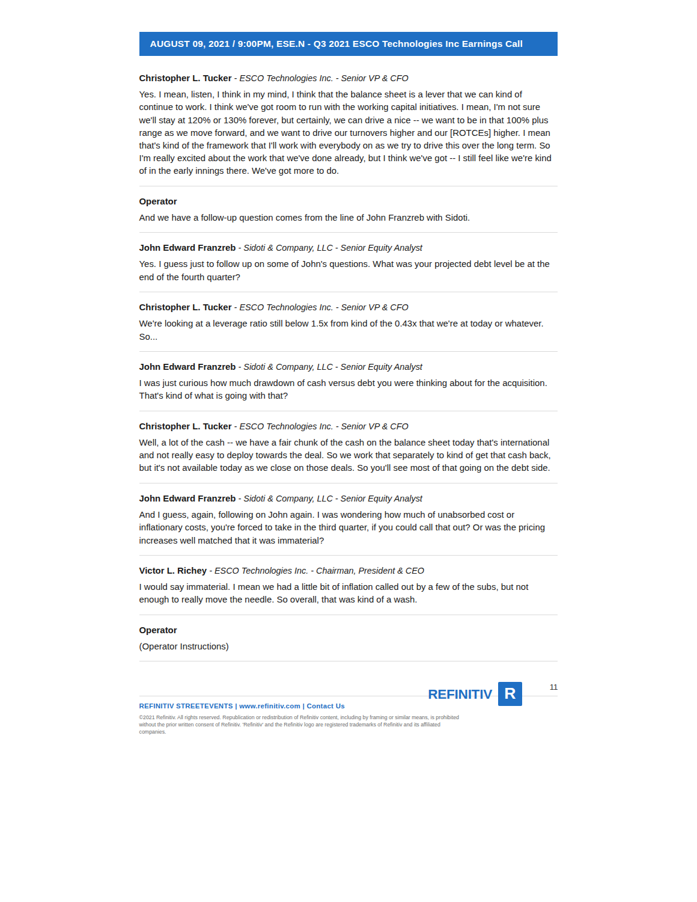AUGUST 09, 2021 / 9:00PM, ESE.N - Q3 2021 ESCO Technologies Inc Earnings Call
Christopher L. Tucker - ESCO Technologies Inc. - Senior VP & CFO
Yes. I mean, listen, I think in my mind, I think that the balance sheet is a lever that we can kind of continue to work. I think we've got room to run with the working capital initiatives. I mean, I'm not sure we'll stay at 120% or 130% forever, but certainly, we can drive a nice -- we want to be in that 100% plus range as we move forward, and we want to drive our turnovers higher and our [ROTCEs] higher. I mean that's kind of the framework that I'll work with everybody on as we try to drive this over the long term. So I'm really excited about the work that we've done already, but I think we've got -- I still feel like we're kind of in the early innings there. We've got more to do.
Operator
And we have a follow-up question comes from the line of John Franzreb with Sidoti.
John Edward Franzreb - Sidoti & Company, LLC - Senior Equity Analyst
Yes. I guess just to follow up on some of John's questions. What was your projected debt level be at the end of the fourth quarter?
Christopher L. Tucker - ESCO Technologies Inc. - Senior VP & CFO
We're looking at a leverage ratio still below 1.5x from kind of the 0.43x that we're at today or whatever. So...
John Edward Franzreb - Sidoti & Company, LLC - Senior Equity Analyst
I was just curious how much drawdown of cash versus debt you were thinking about for the acquisition. That's kind of what is going with that?
Christopher L. Tucker - ESCO Technologies Inc. - Senior VP & CFO
Well, a lot of the cash -- we have a fair chunk of the cash on the balance sheet today that's international and not really easy to deploy towards the deal. So we work that separately to kind of get that cash back, but it's not available today as we close on those deals. So you'll see most of that going on the debt side.
John Edward Franzreb - Sidoti & Company, LLC - Senior Equity Analyst
And I guess, again, following on John again. I was wondering how much of unabsorbed cost or inflationary costs, you're forced to take in the third quarter, if you could call that out? Or was the pricing increases well matched that it was immaterial?
Victor L. Richey - ESCO Technologies Inc. - Chairman, President & CEO
I would say immaterial. I mean we had a little bit of inflation called out by a few of the subs, but not enough to really move the needle. So overall, that was kind of a wash.
Operator
(Operator Instructions)
11
REFINITIV STREETEVENTS | www.refinitiv.com | Contact Us
©2021 Refinitiv. All rights reserved. Republication or redistribution of Refinitiv content, including by framing or similar means, is prohibited without the prior written consent of Refinitiv. 'Refinitiv' and the Refinitiv logo are registered trademarks of Refinitiv and its affiliated companies.
REFINITIV R